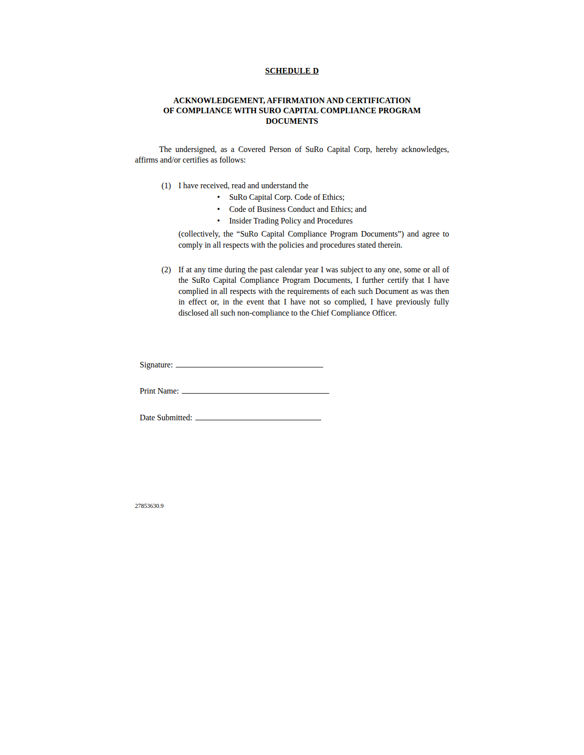SCHEDULE D
ACKNOWLEDGEMENT, AFFIRMATION AND CERTIFICATION
OF COMPLIANCE WITH SURO CAPITAL COMPLIANCE PROGRAM
DOCUMENTS
The undersigned, as a Covered Person of SuRo Capital Corp, hereby acknowledges, affirms and/or certifies as follows:
I have received, read and understand the
SuRo Capital Corp. Code of Ethics;
Code of Business Conduct and Ethics; and
Insider Trading Policy and Procedures
(collectively, the “SuRo Capital Compliance Program Documents”) and agree to comply in all respects with the policies and procedures stated therein.
If at any time during the past calendar year I was subject to any one, some or all of the SuRo Capital Compliance Program Documents, I further certify that I have complied in all respects with the requirements of each such Document as was then in effect or, in the event that I have not so complied, I have previously fully disclosed all such non-compliance to the Chief Compliance Officer.
Signature:
Print Name:
Date Submitted:
27853630.9